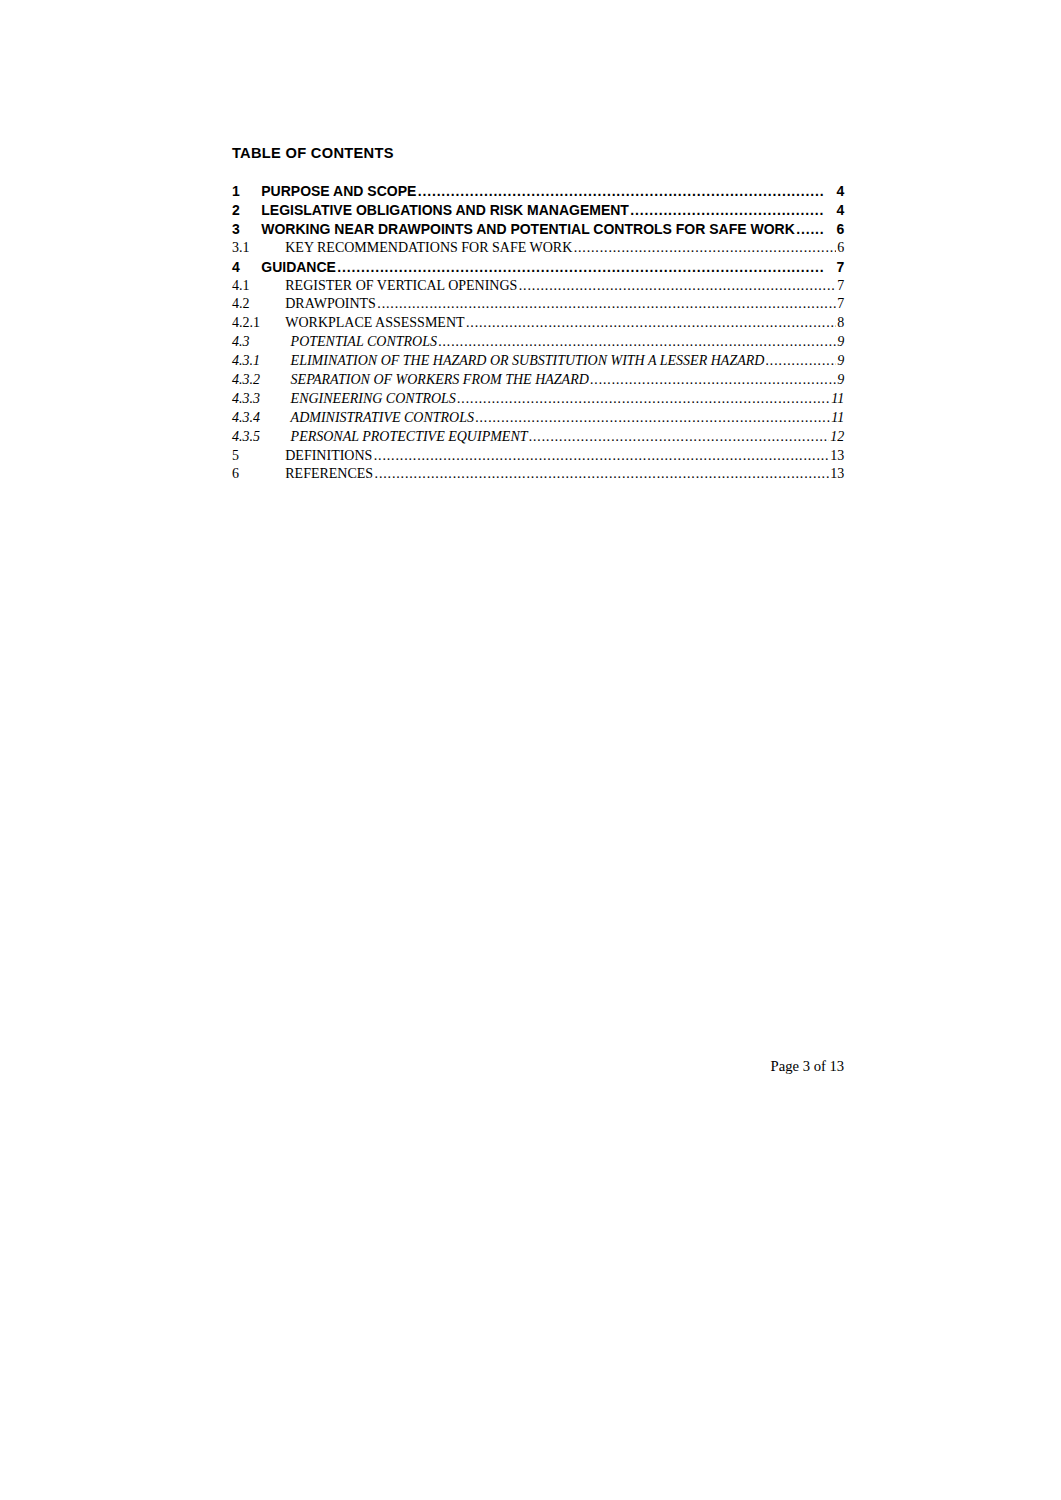TABLE OF CONTENTS
1 PURPOSE AND SCOPE ................................................................................................................................. 4
2 LEGISLATIVE OBLIGATIONS AND RISK MANAGEMENT ........................................................... 4
3 WORKING NEAR DRAWPOINTS AND POTENTIAL CONTROLS FOR SAFE WORK .............. 6
3.1 KEY RECOMMENDATIONS FOR SAFE WORK ......................................................................... 6
4 GUIDANCE ................................................................................................................................................. 7
4.1 REGISTER OF VERTICAL OPENINGS .......................................................................................... 7
4.2 DRAWPOINTS ............................................................................................................................. 7
4.2.1 WORKPLACE ASSESSMENT ......................................................................................................... 8
4.3 POTENTIAL CONTROLS ................................................................................................. 9
4.3.1 ELIMINATION OF THE HAZARD OR SUBSTITUTION WITH A LESSER HAZARD ................. 9
4.3.2 SEPARATION OF WORKERS FROM THE HAZARD .................................................................... 9
4.3.3 ENGINEERING CONTROLS ................................................................................................. 11
4.3.4 ADMINISTRATIVE CONTROLS .............................................................................................. 11
4.3.5 PERSONAL PROTECTIVE EQUIPMENT .............................................................................. 12
5 DEFINITIONS ..................................................................................................................................... 13
6 REFERENCES ..................................................................................................................................... 13
Page 3 of 13